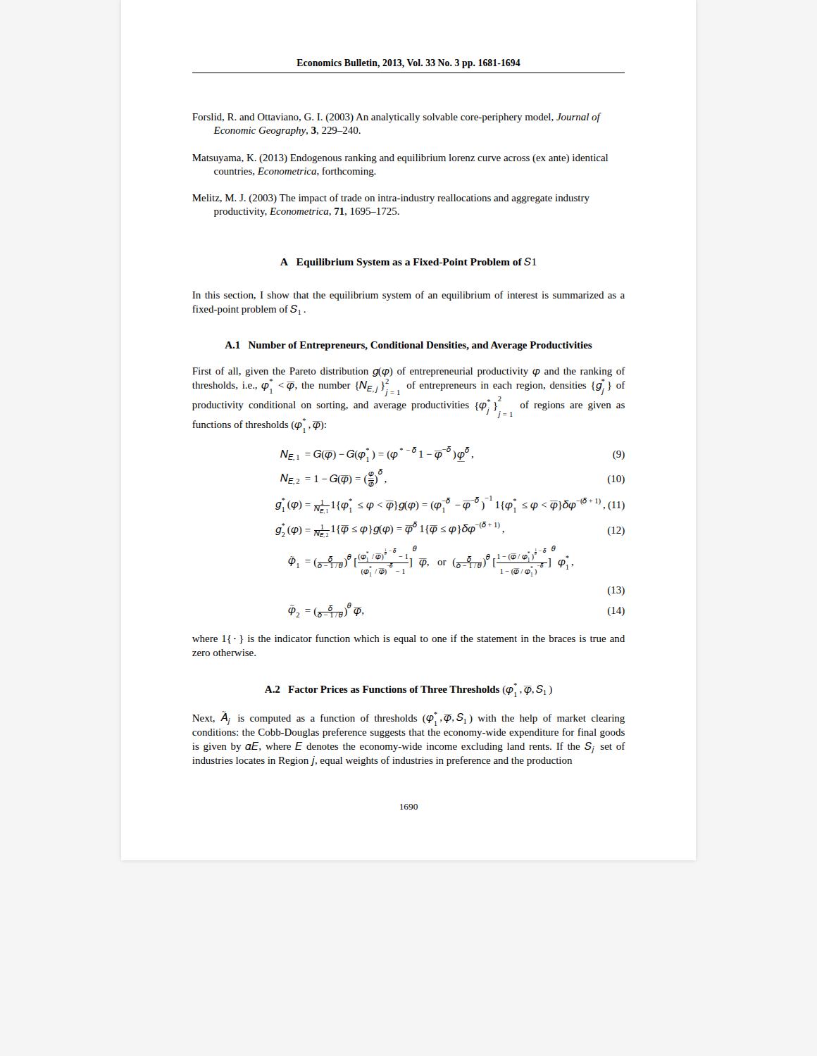Economics Bulletin, 2013, Vol. 33 No. 3 pp. 1681-1694
Forslid, R. and Ottaviano, G. I. (2003) An analytically solvable core-periphery model, Journal of Economic Geography, 3, 229–240.
Matsuyama, K. (2013) Endogenous ranking and equilibrium lorenz curve across (ex ante) identical countries, Econometrica, forthcoming.
Melitz, M. J. (2003) The impact of trade on intra-industry reallocations and aggregate industry productivity, Econometrica, 71, 1695–1725.
A Equilibrium System as a Fixed-Point Problem of S1
In this section, I show that the equilibrium system of an equilibrium of interest is summarized as a fixed-point problem of S1.
A.1 Number of Entrepreneurs, Conditional Densities, and Average Productivities
First of all, given the Pareto distribution g(φ) of entrepreneurial productivity φ and the ranking of thresholds, i.e., φ1*<φ―, the number {NE,j}j=12 of entrepreneurs in each region, densities {gj*} of productivity conditional on sorting, and average productivities {φj*}j=12 of regions are given as functions of thresholds (φ1*,φ―):
| N E , 1 | = | G ( φ ― ) − G ( φ 1 * ) = ( φ * − δ 1 − φ ― − δ ) φ ― δ , | (9) |
| N E , 2 | = | 1 − G ( φ ― ) = ( φ ― φ ― ) δ , | (10) |
| g 1 * ( φ ) | = | 1 N E , 1 1 { φ 1 * ≤ φ < φ ― } g ( φ ) = ( φ 1 − δ − φ ― − δ ) − 1 1 { φ 1 * ≤ φ < φ ― } δ φ − ( δ + 1 ) , | (11) |
| g 2 * ( φ ) | = | 1 N E , 2 1 { φ ― ≤ φ } g ( φ ) = φ ― δ 1 { φ ― ≤ φ } δ φ − ( δ + 1 ) , | (12) |
| φ ~ 1 | = | ( δ δ − 1 / θ ) θ [ ( φ 1 * / φ ― ) 1 θ − δ − 1 ( φ 1 * / φ ― ) − δ − 1 ] θ φ ― , or ( δ δ − 1 / θ ) θ [ 1 − ( φ ― / φ 1 * ) 1 θ − δ 1 − ( φ ― / φ 1 * ) − δ ] θ φ 1 * , | |
| | | | (13) |
| φ ~ 2 | = | ( δ δ − 1 / θ ) θ φ ― , | (14) |
where 1{⋅} is the indicator function which is equal to one if the statement in the braces is true and zero otherwise.
A.2 Factor Prices as Functions of Three Thresholds (φ1*,φ―,S1)
Next, A~j is computed as a function of thresholds (φ1*,φ―,S1) with the help of market clearing conditions: the Cobb-Douglas preference suggests that the economy-wide expenditure for final goods is given by αE, where E denotes the economy-wide income excluding land rents. If the Sj set of industries locates in Region j, equal weights of industries in preference and the production
1690